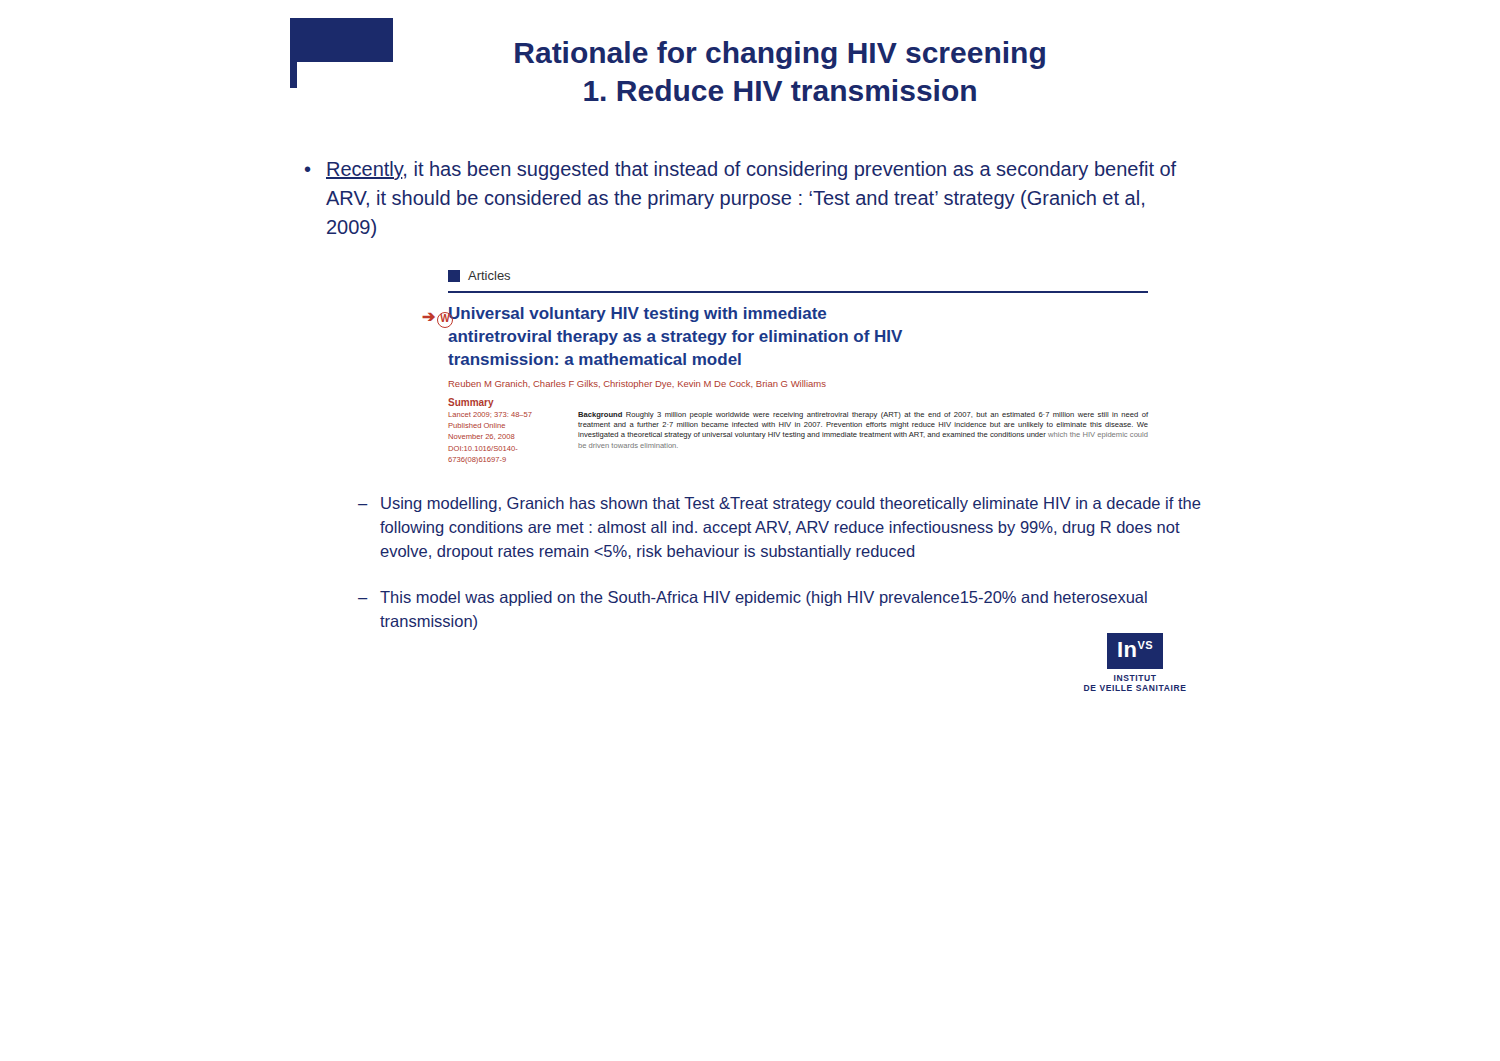Rationale for changing HIV screening 1. Reduce HIV transmission
Recently, it has been suggested that instead of considering prevention as a secondary benefit of ARV, it should be considered as the primary purpose : ‘Test and treat’ strategy (Granich et al, 2009)
Articles
➔W
Universal voluntary HIV testing with immediate
antiretroviral therapy as a strategy for elimination of HIV
transmission: a mathematical model
Reuben M Granich, Charles F Gilks, Christopher Dye, Kevin M De Cock, Brian G Williams
Summary
Lancet 2009; 373: 48–57
Published Online
November 26, 2008
DOI:10.1016/S0140-
6736(08)61697-9
Background Roughly 3 million people worldwide were receiving antiretroviral therapy (ART) at the end of 2007, but an estimated 6·7 million were still in need of treatment and a further 2·7 million became infected with HIV in 2007. Prevention efforts might reduce HIV incidence but are unlikely to eliminate this disease. We investigated a theoretical strategy of universal voluntary HIV testing and immediate treatment with ART, and examined the conditions under which the HIV epidemic could be driven towards elimination.
Using modelling, Granich has shown that Test &Treat strategy could theoretically eliminate HIV in a decade if the following conditions are met : almost all ind. accept ARV, ARV reduce infectiousness by 99%, drug R does not evolve, dropout rates remain <5%, risk behaviour is substantially reduced
This model was applied on the South-Africa HIV epidemic (high HIV prevalence15-20% and heterosexual transmission)
InVS
INSTITUT
DE VEILLE SANITAIRE